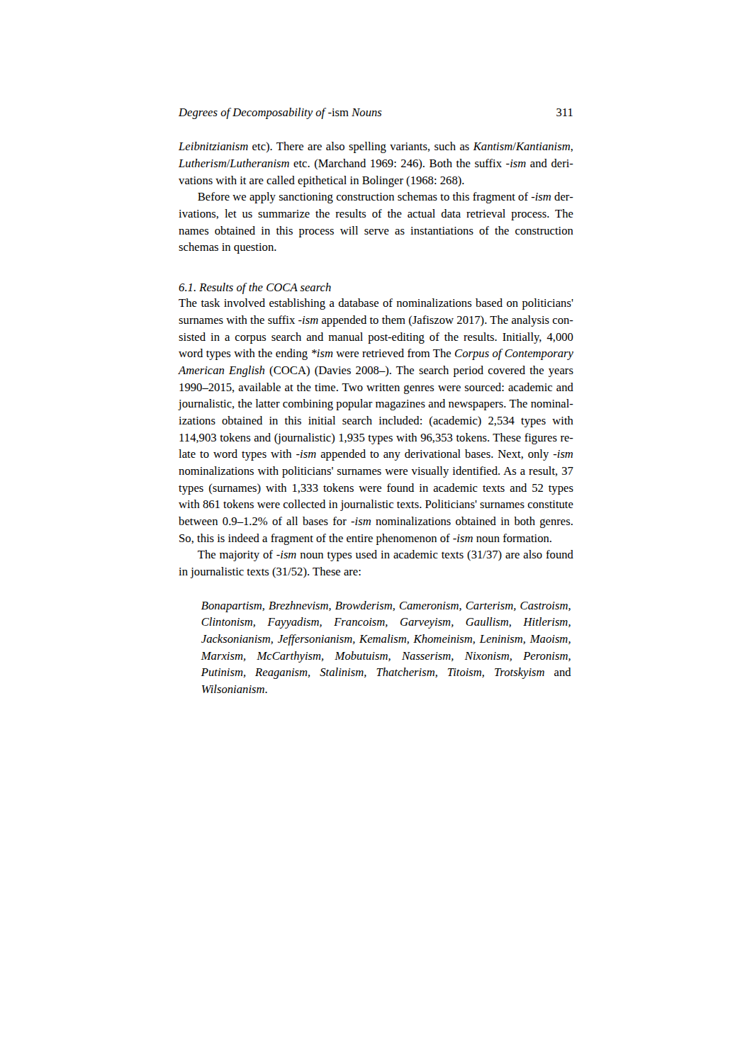Degrees of Decomposability of -ism Nouns 311
Leibnitzianism etc). There are also spelling variants, such as Kantism/Kantianism, Lutherism/Lutheranism etc. (Marchand 1969: 246). Both the suffix -ism and derivations with it are called epithetical in Bolinger (1968: 268).
Before we apply sanctioning construction schemas to this fragment of -ism derivations, let us summarize the results of the actual data retrieval process. The names obtained in this process will serve as instantiations of the construction schemas in question.
6.1. Results of the COCA search
The task involved establishing a database of nominalizations based on politicians' surnames with the suffix -ism appended to them (Jafiszow 2017). The analysis consisted in a corpus search and manual post-editing of the results. Initially, 4,000 word types with the ending *ism were retrieved from The Corpus of Contemporary American English (COCA) (Davies 2008–). The search period covered the years 1990–2015, available at the time. Two written genres were sourced: academic and journalistic, the latter combining popular magazines and newspapers. The nominalizations obtained in this initial search included: (academic) 2,534 types with 114,903 tokens and (journalistic) 1,935 types with 96,353 tokens. These figures relate to word types with -ism appended to any derivational bases. Next, only -ism nominalizations with politicians' surnames were visually identified. As a result, 37 types (surnames) with 1,333 tokens were found in academic texts and 52 types with 861 tokens were collected in journalistic texts. Politicians' surnames constitute between 0.9–1.2% of all bases for -ism nominalizations obtained in both genres. So, this is indeed a fragment of the entire phenomenon of -ism noun formation.
The majority of -ism noun types used in academic texts (31/37) are also found in journalistic texts (31/52). These are:
Bonapartism, Brezhnevism, Browderism, Cameronism, Carterism, Castroism, Clintonism, Fayyadism, Francoism, Garveyism, Gaullism, Hitlerism, Jacksonianism, Jeffersonianism, Kemalism, Khomeinism, Leninism, Maoism, Marxism, McCarthyism, Mobutuism, Nasserism, Nixonism, Peronism, Putinism, Reaganism, Stalinism, Thatcherism, Titoism, Trotskyism and Wilsonianism.